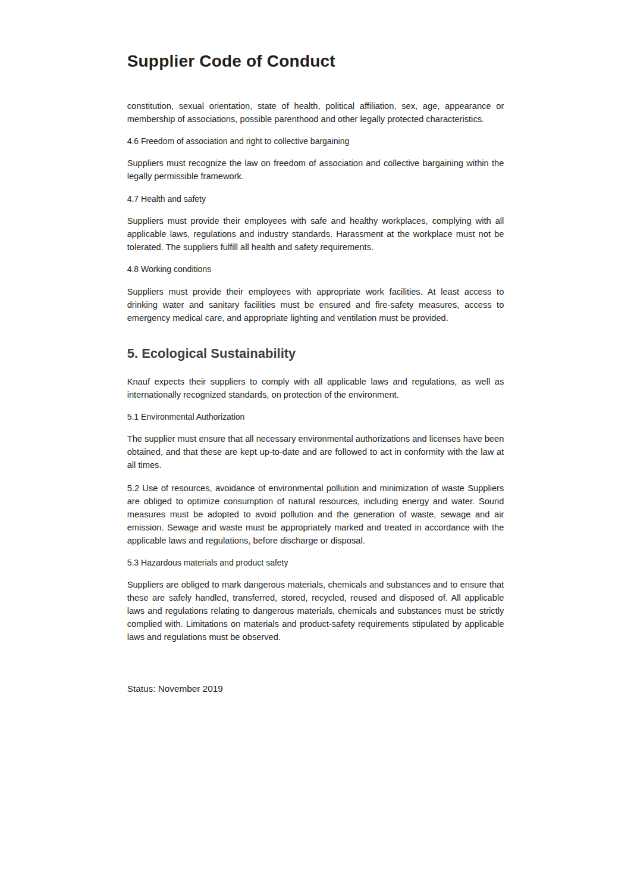Supplier Code of Conduct
constitution, sexual orientation, state of health, political affiliation, sex, age, appearance or membership of associations, possible parenthood and other legally protected characteristics.
4.6 Freedom of association and right to collective bargaining
Suppliers must recognize the law on freedom of association and collective bargaining within the legally permissible framework.
4.7 Health and safety
Suppliers must provide their employees with safe and healthy workplaces, complying with all applicable laws, regulations and industry standards. Harassment at the workplace must not be tolerated. The suppliers fulfill all health and safety requirements.
4.8 Working conditions
Suppliers must provide their employees with appropriate work facilities. At least access to drinking water and sanitary facilities must be ensured and fire-safety measures, access to emergency medical care, and appropriate lighting and ventilation must be provided.
5. Ecological Sustainability
Knauf expects their suppliers to comply with all applicable laws and regulations, as well as internationally recognized standards, on protection of the environment.
5.1 Environmental Authorization
The supplier must ensure that all necessary environmental authorizations and licenses have been obtained, and that these are kept up-to-date and are followed to act in conformity with the law at all times.
5.2 Use of resources, avoidance of environmental pollution and minimization of waste Suppliers are obliged to optimize consumption of natural resources, including energy and water. Sound measures must be adopted to avoid pollution and the generation of waste, sewage and air emission. Sewage and waste must be appropriately marked and treated in accordance with the applicable laws and regulations, before discharge or disposal.
5.3 Hazardous materials and product safety
Suppliers are obliged to mark dangerous materials, chemicals and substances and to ensure that these are safely handled, transferred, stored, recycled, reused and disposed of. All applicable laws and regulations relating to dangerous materials, chemicals and substances must be strictly complied with. Limitations on materials and product-safety requirements stipulated by applicable laws and regulations must be observed.
Status: November 2019